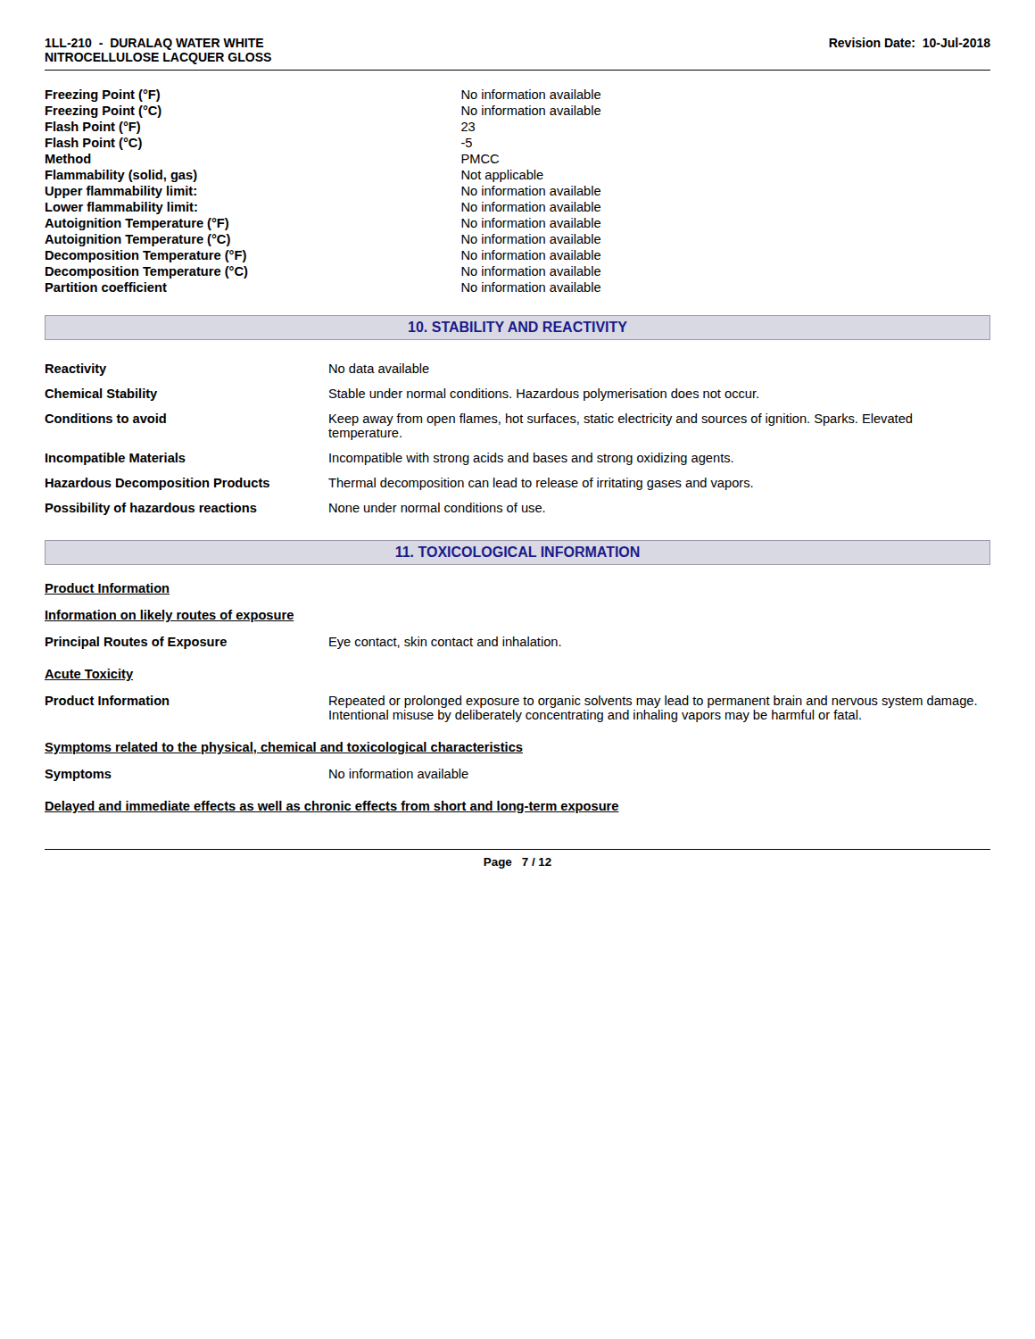1LL-210 - DURALAQ WATER WHITE
NITROCELLULOSE LACQUER GLOSS
Revision Date: 10-Jul-2018
| Freezing Point (°F) | No information available |
| Freezing Point (°C) | No information available |
| Flash Point (°F) | 23 |
| Flash Point (°C) | -5 |
| Method | PMCC |
| Flammability (solid, gas) | Not applicable |
| Upper flammability limit: | No information available |
| Lower flammability limit: | No information available |
| Autoignition Temperature (°F) | No information available |
| Autoignition Temperature (°C) | No information available |
| Decomposition Temperature (°F) | No information available |
| Decomposition Temperature (°C) | No information available |
| Partition coefficient | No information available |
10. STABILITY AND REACTIVITY
| Reactivity | No data available |
| Chemical Stability | Stable under normal conditions. Hazardous polymerisation does not occur. |
| Conditions to avoid | Keep away from open flames, hot surfaces, static electricity and sources of ignition. Sparks. Elevated temperature. |
| Incompatible Materials | Incompatible with strong acids and bases and strong oxidizing agents. |
| Hazardous Decomposition Products | Thermal decomposition can lead to release of irritating gases and vapors. |
| Possibility of hazardous reactions | None under normal conditions of use. |
11. TOXICOLOGICAL INFORMATION
Product Information
Information on likely routes of exposure
| Principal Routes of Exposure | Eye contact, skin contact and inhalation. |
Acute Toxicity
| Product Information | Repeated or prolonged exposure to organic solvents may lead to permanent brain and nervous system damage. Intentional misuse by deliberately concentrating and inhaling vapors may be harmful or fatal. |
Symptoms related to the physical, chemical and toxicological characteristics
| Symptoms | No information available |
Delayed and immediate effects as well as chronic effects from short and long-term exposure
Page 7 / 12